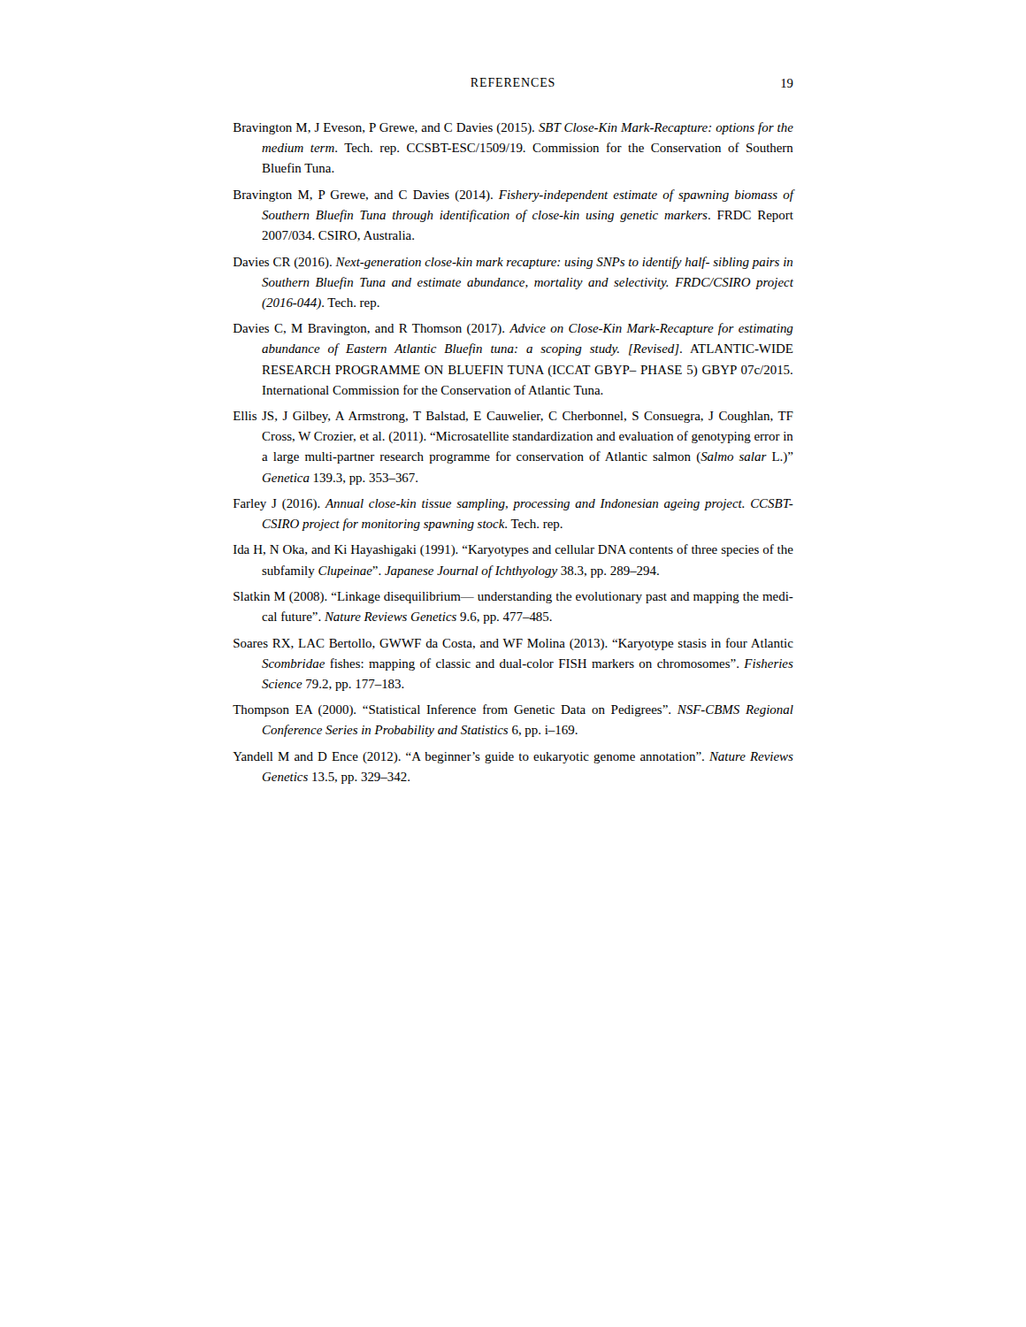REFERENCES 19
Bravington M, J Eveson, P Grewe, and C Davies (2015). SBT Close-Kin Mark-Recapture: options for the medium term. Tech. rep. CCSBT-ESC/1509/19. Commission for the Conservation of Southern Bluefin Tuna.
Bravington M, P Grewe, and C Davies (2014). Fishery-independent estimate of spawning biomass of Southern Bluefin Tuna through identification of close-kin using genetic markers. FRDC Report 2007/034. CSIRO, Australia.
Davies CR (2016). Next-generation close-kin mark recapture: using SNPs to identify half- sibling pairs in Southern Bluefin Tuna and estimate abundance, mortality and selectivity. FRDC/CSIRO project (2016-044). Tech. rep.
Davies C, M Bravington, and R Thomson (2017). Advice on Close-Kin Mark-Recapture for estimating abundance of Eastern Atlantic Bluefin tuna: a scoping study. [Revised]. ATLANTIC-WIDE RESEARCH PROGRAMME ON BLUEFIN TUNA (ICCAT GBYP– PHASE 5) GBYP 07c/2015. International Commission for the Conservation of Atlantic Tuna.
Ellis JS, J Gilbey, A Armstrong, T Balstad, E Cauwelier, C Cherbonnel, S Consuegra, J Coughlan, TF Cross, W Crozier, et al. (2011). “Microsatellite standardization and evaluation of genotyping error in a large multi-partner research programme for conservation of Atlantic salmon (Salmo salar L.)” Genetica 139.3, pp. 353–367.
Farley J (2016). Annual close-kin tissue sampling, processing and Indonesian ageing project. CCSBT-CSIRO project for monitoring spawning stock. Tech. rep.
Ida H, N Oka, and Ki Hayashigaki (1991). “Karyotypes and cellular DNA contents of three species of the subfamily Clupeinae”. Japanese Journal of Ichthyology 38.3, pp. 289–294.
Slatkin M (2008). “Linkage disequilibrium— understanding the evolutionary past and mapping the medical future”. Nature Reviews Genetics 9.6, pp. 477–485.
Soares RX, LAC Bertollo, GWWF da Costa, and WF Molina (2013). “Karyotype stasis in four Atlantic Scombridae fishes: mapping of classic and dual-color FISH markers on chromosomes”. Fisheries Science 79.2, pp. 177–183.
Thompson EA (2000). “Statistical Inference from Genetic Data on Pedigrees”. NSF-CBMS Regional Conference Series in Probability and Statistics 6, pp. i–169.
Yandell M and D Ence (2012). “A beginner’s guide to eukaryotic genome annotation”. Nature Reviews Genetics 13.5, pp. 329–342.